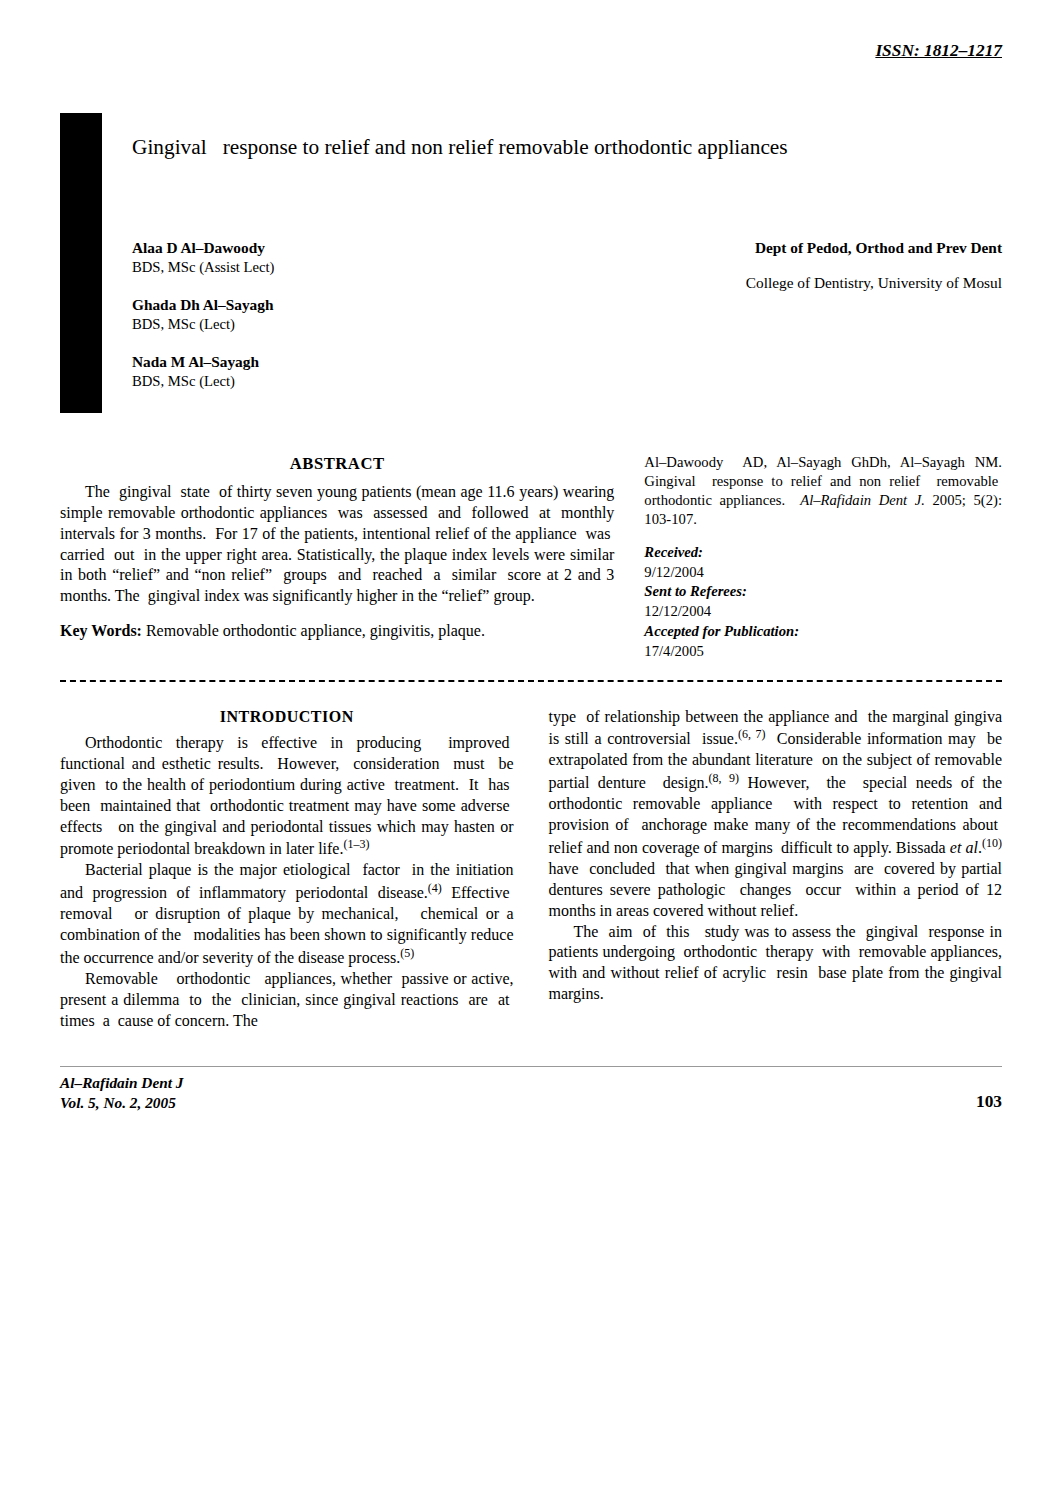ISSN: 1812–1217
Gingival response to relief and non relief removable orthodontic appliances
Alaa D Al–Dawoody
BDS, MSc (Assist Lect)
Ghada Dh Al–Sayagh
BDS, MSc (Lect)
Nada M Al–Sayagh
BDS, MSc (Lect)
Dept of Pedod, Orthod and Prev Dent
College of Dentistry, University of Mosul
ABSTRACT
The gingival state of thirty seven young patients (mean age 11.6 years) wearing simple removable orthodontic applia­nces was assessed and followed at monthly intervals for 3 months. For 17 of the patients, intentional relief of the applia­nce was carried out in the upper right area. Statistically, the plaque index levels were similar in both “relief” and “non rel­ief” groups and reached a similar score at 2 and 3 months. The gingival index was significantly higher in the “relief” gr­oup.
Key Words: Removable orthodontic appliance, gingivitis, pl­aque.
Al–Dawoody AD, Al–Sayagh GhDh, Al–Sayagh NM. Ging­ival response to relief and non relief removable orthodontic appliances. Al–Rafidain Dent J. 2005; 5(2): 103-107.
Received:
9/12/2004
Sent to Referees:
12/12/2004
Accepted for Publication:
17/4/2005
INTRODUCTION
Orthodontic therapy is effective in pr­oducing improved functional and esthetic results. However, consideration must be given to the health of periodontium during active treatment. It has been maintained that orthodontic treatment may have some adverse effects on the gingival and perio­dontal tissues which may hasten or promo­te periodontal breakdown in later life.(1–3)
Bacterial plaque is the major etiologi­cal factor in the initiation and progression of inflammatory periodontal disease.(4) Eff­ective removal or disruption of plaque by mechanical, chemical or a combination of the modalities has been shown to signific­antly reduce the occurrence and/or severity of the disease process.(5)
Removable orthodontic appliances, whether passive or active, present a dilem­ma to the clinician, since gingival reacti­ons are at times a cause of concern. The
type of relationship between the appliance and the marginal gingiva is still a controv­ersial issue.(6, 7) Considerable information may be extrapolated from the abundant lit­erature on the subject of removable partial denture design.(8, 9) However, the special needs of the orthodontic removable applia­nce with respect to retention and provision of anchorage make many of the recomme­ndations about relief and non coverage of margins difficult to apply. Bissada et al.(10) have concluded that when gingival marg­ins are covered by partial dentures severe pathologic changes occur within a period of 12 months in areas covered without reli­ef.
The aim of this study was to assess the gingival response in patients undergo­ing orthodontic therapy with removable appliances, with and without relief of acry­lic resin base plate from the gingival mar­gins.
Al–Rafidain Dent J
Vol. 5, No. 2, 2005
103